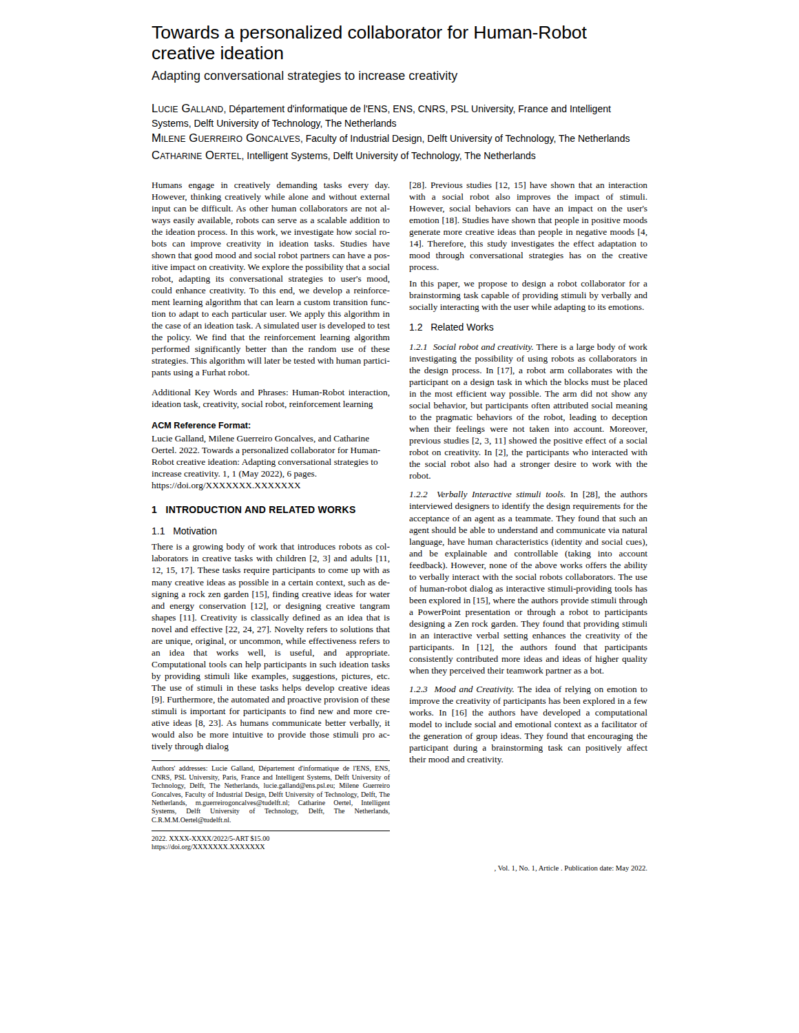Towards a personalized collaborator for Human-Robot creative ideation
Adapting conversational strategies to increase creativity
Lucie Galland, Département d'informatique de l'ENS, ENS, CNRS, PSL University, France and Intelligent Systems, Delft University of Technology, The Netherlands Milene Guerreiro Goncalves, Faculty of Industrial Design, Delft University of Technology, The Netherlands Catharine Oertel, Intelligent Systems, Delft University of Technology, The Netherlands
Humans engage in creatively demanding tasks every day. However, thinking creatively while alone and without external input can be difficult. As other human collaborators are not always easily available, robots can serve as a scalable addition to the ideation process. In this work, we investigate how social robots can improve creativity in ideation tasks. Studies have shown that good mood and social robot partners can have a positive impact on creativity. We explore the possibility that a social robot, adapting its conversational strategies to user's mood, could enhance creativity. To this end, we develop a reinforcement learning algorithm that can learn a custom transition function to adapt to each particular user. We apply this algorithm in the case of an ideation task. A simulated user is developed to test the policy. We find that the reinforcement learning algorithm performed significantly better than the random use of these strategies. This algorithm will later be tested with human participants using a Furhat robot.
Additional Key Words and Phrases: Human-Robot interaction, ideation task, creativity, social robot, reinforcement learning
ACM Reference Format:
Lucie Galland, Milene Guerreiro Goncalves, and Catharine Oertel. 2022. Towards a personalized collaborator for Human-Robot creative ideation: Adapting conversational strategies to increase creativity. 1, 1 (May 2022), 6 pages. https://doi.org/XXXXXXX.XXXXXXX
1 Introduction and Related Works
1.1 Motivation
There is a growing body of work that introduces robots as collaborators in creative tasks with children [2, 3] and adults [11, 12, 15, 17]. These tasks require participants to come up with as many creative ideas as possible in a certain context, such as designing a rock zen garden [15], finding creative ideas for water and energy conservation [12], or designing creative tangram shapes [11]. Creativity is classically defined as an idea that is novel and effective [22, 24, 27]. Novelty refers to solutions that are unique, original, or uncommon, while effectiveness refers to an idea that works well, is useful, and appropriate. Computational tools can help participants in such ideation tasks by providing stimuli like examples, suggestions, pictures, etc. The use of stimuli in these tasks helps develop creative ideas [9]. Furthermore, the automated and proactive provision of these stimuli is important for participants to find new and more creative ideas [8, 23]. As humans communicate better verbally, it would also be more intuitive to provide those stimuli pro actively through dialog
Authors' addresses: Lucie Galland, Département d'informatique de l'ENS, ENS, CNRS, PSL University, Paris, France and Intelligent Systems, Delft University of Technology, Delft, The Netherlands, lucie.galland@ens.psl.eu; Milene Guerreiro Goncalves, Faculty of Industrial Design, Delft University of Technology, Delft, The Netherlands, m.guerreirogoncalves@tudelft.nl; Catharine Oertel, Intelligent Systems, Delft University of Technology, Delft, The Netherlands, C.R.M.M.Oertel@tudelft.nl.
2022. XXXX-XXXX/2022/5-ART $15.00
https://doi.org/XXXXXXX.XXXXXXX
[28]. Previous studies [12, 15] have shown that an interaction with a social robot also improves the impact of stimuli. However, social behaviors can have an impact on the user's emotion [18]. Studies have shown that people in positive moods generate more creative ideas than people in negative moods [4, 14]. Therefore, this study investigates the effect adaptation to mood through conversational strategies has on the creative process.
In this paper, we propose to design a robot collaborator for a brainstorming task capable of providing stimuli by verbally and socially interacting with the user while adapting to its emotions.
1.2 Related Works
1.2.1
Social robot and creativity.
There is a large body of work investigating the possibility of using robots as collaborators in the design process. In [17], a robot arm collaborates with the participant on a design task in which the blocks must be placed in the most efficient way possible. The arm did not show any social behavior, but participants often attributed social meaning to the pragmatic behaviors of the robot, leading to deception when their feelings were not taken into account. Moreover, previous studies [2, 3, 11] showed the positive effect of a social robot on creativity. In [2], the participants who interacted with the social robot also had a stronger desire to work with the robot.
1.2.2
Verbally Interactive stimuli tools.
In [28], the authors interviewed designers to identify the design requirements for the acceptance of an agent as a teammate. They found that such an agent should be able to understand and communicate via natural language, have human characteristics (identity and social cues), and be explainable and controllable (taking into account feedback). However, none of the above works offers the ability to verbally interact with the social robots collaborators. The use of human-robot dialog as interactive stimuli-providing tools has been explored in [15], where the authors provide stimuli through a PowerPoint presentation or through a robot to participants designing a Zen rock garden. They found that providing stimuli in an interactive verbal setting enhances the creativity of the participants. In [12], the authors found that participants consistently contributed more ideas and ideas of higher quality when they perceived their teamwork partner as a bot.
1.2.3
Mood and Creativity.
The idea of relying on emotion to improve the creativity of participants has been explored in a few works. In [16] the authors have developed a computational model to include social and emotional context as a facilitator of the generation of group ideas. They found that encouraging the participant during a brainstorming task can positively affect their mood and creativity.
, Vol. 1, No. 1, Article . Publication date: May 2022.